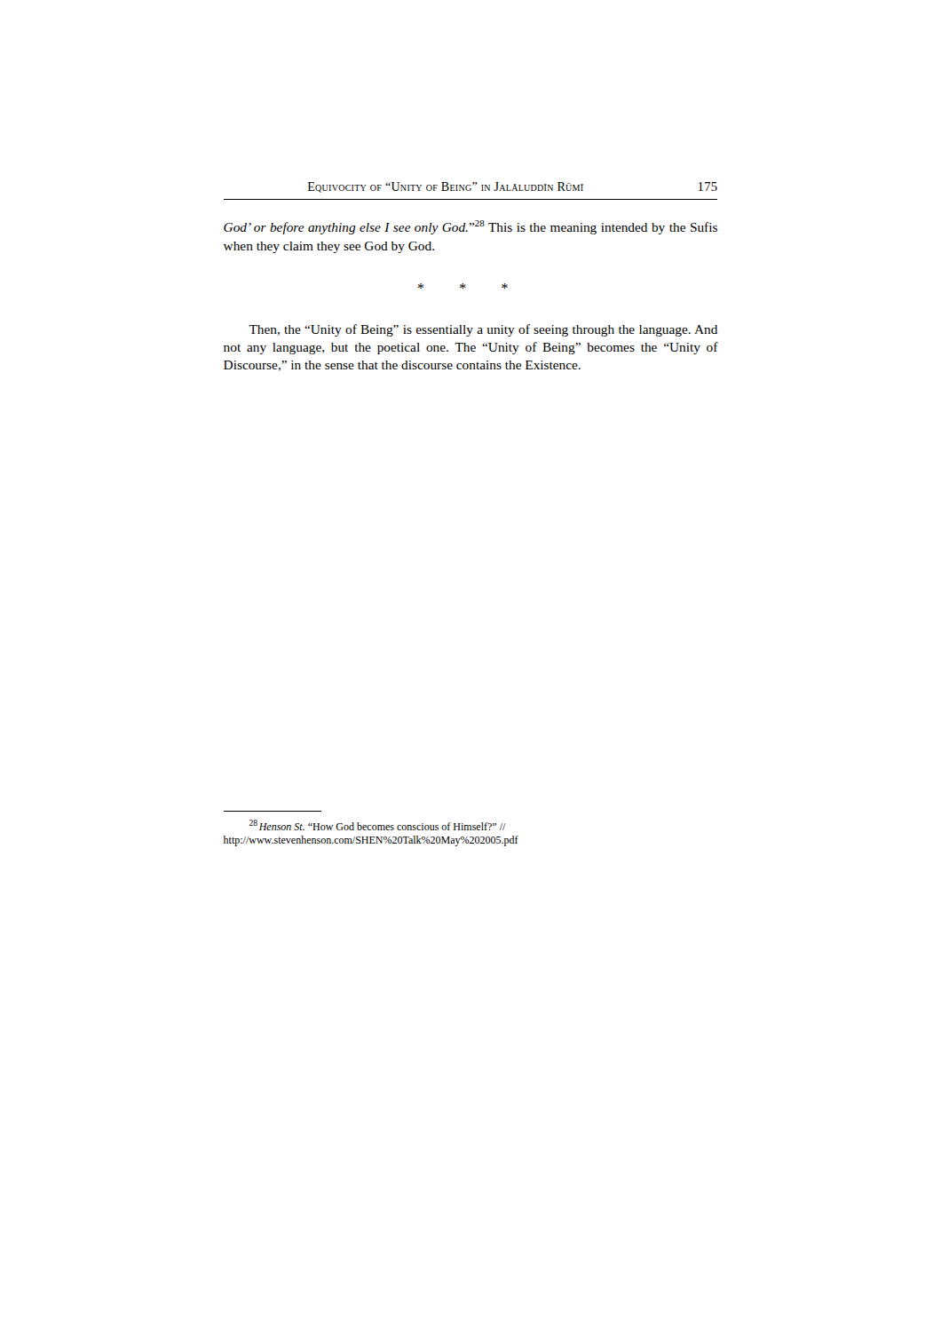Equivocity of “Unity of Being” in Jalāluddīn Rūmī 175
God’ or before anything else I see only God.”28 This is the meaning intended by the Sufis when they claim they see God by God.
* * *
Then, the “Unity of Being” is essentially a unity of seeing through the language. And not any language, but the poetical one. The “Unity of Being” becomes the “Unity of Discourse,” in the sense that the discourse contains the Existence.
28 Henson St. “How God becomes conscious of Himself?” // http://www.stevenhenson.com/SHEN%20Talk%20May%202005.pdf